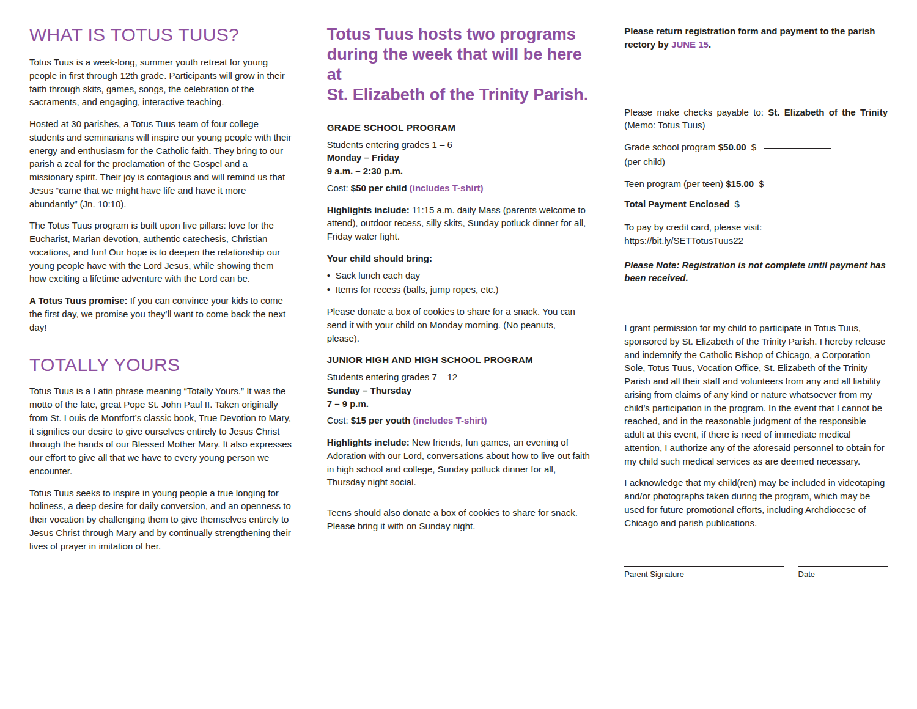WHAT IS TOTUS TUUS?
Totus Tuus is a week-long, summer youth retreat for young people in first through 12th grade. Participants will grow in their faith through skits, games, songs, the celebration of the sacraments, and engaging, interactive teaching.
Hosted at 30 parishes, a Totus Tuus team of four college students and seminarians will inspire our young people with their energy and enthusiasm for the Catholic faith. They bring to our parish a zeal for the proclamation of the Gospel and a missionary spirit. Their joy is contagious and will remind us that Jesus “came that we might have life and have it more abundantly” (Jn. 10:10).
The Totus Tuus program is built upon five pillars: love for the Eucharist, Marian devotion, authentic catechesis, Christian vocations, and fun! Our hope is to deepen the relationship our young people have with the Lord Jesus, while showing them how exciting a lifetime adventure with the Lord can be.
A Totus Tuus promise: If you can convince your kids to come the first day, we promise you they’ll want to come back the next day!
TOTALLY YOURS
Totus Tuus is a Latin phrase meaning “Totally Yours.” It was the motto of the late, great Pope St. John Paul II. Taken originally from St. Louis de Montfort’s classic book, True Devotion to Mary, it signifies our desire to give ourselves entirely to Jesus Christ through the hands of our Blessed Mother Mary. It also expresses our effort to give all that we have to every young person we encounter.
Totus Tuus seeks to inspire in young people a true longing for holiness, a deep desire for daily conversion, and an openness to their vocation by challenging them to give themselves entirely to Jesus Christ through Mary and by continually strengthening their lives of prayer in imitation of her.
Totus Tuus hosts two programs during the week that will be here at
St. Elizabeth of the Trinity Parish.
GRADE SCHOOL PROGRAM
Students entering grades 1 – 6
Monday – Friday
9 a.m. – 2:30 p.m.
Cost: $50 per child (includes T-shirt)
Highlights include: 11:15 a.m. daily Mass (parents welcome to attend), outdoor recess, silly skits, Sunday potluck dinner for all, Friday water fight.
Your child should bring:
Sack lunch each day
Items for recess (balls, jump ropes, etc.)
Please donate a box of cookies to share for a snack. You can send it with your child on Monday morning. (No peanuts, please).
JUNIOR HIGH AND HIGH SCHOOL PROGRAM
Students entering grades 7 – 12
Sunday – Thursday
7 – 9 p.m.
Cost: $15 per youth (includes T-shirt)
Highlights include: New friends, fun games, an evening of Adoration with our Lord, conversations about how to live out faith in high school and college, Sunday potluck dinner for all, Thursday night social.
Teens should also donate a box of cookies to share for snack. Please bring it with on Sunday night.
Please return registration form and payment to the parish rectory by JUNE 15.
Please make checks payable to: St. Elizabeth of the Trinity (Memo: Totus Tuus)
Grade school program $50.00 $
(per child)
Teen program (per teen) $15.00 $
Total Payment Enclosed $
To pay by credit card, please visit:
https://bit.ly/SETTotusTuus22
Please Note: Registration is not complete until payment has been received.
I grant permission for my child to participate in Totus Tuus, sponsored by St. Elizabeth of the Trinity Parish. I hereby release and indemnify the Catholic Bishop of Chicago, a Corporation Sole, Totus Tuus, Vocation Office, St. Elizabeth of the Trinity Parish and all their staff and volunteers from any and all liability arising from claims of any kind or nature whatsoever from my child’s participation in the program. In the event that I cannot be reached, and in the reasonable judgment of the responsible adult at this event, if there is need of immediate medical attention, I authorize any of the aforesaid personnel to obtain for my child such medical services as are deemed necessary.
I acknowledge that my child(ren) may be included in videotaping and/or photographs taken during the program, which may be used for future promotional efforts, including Archdiocese of Chicago and parish publications.
Parent Signature
Date